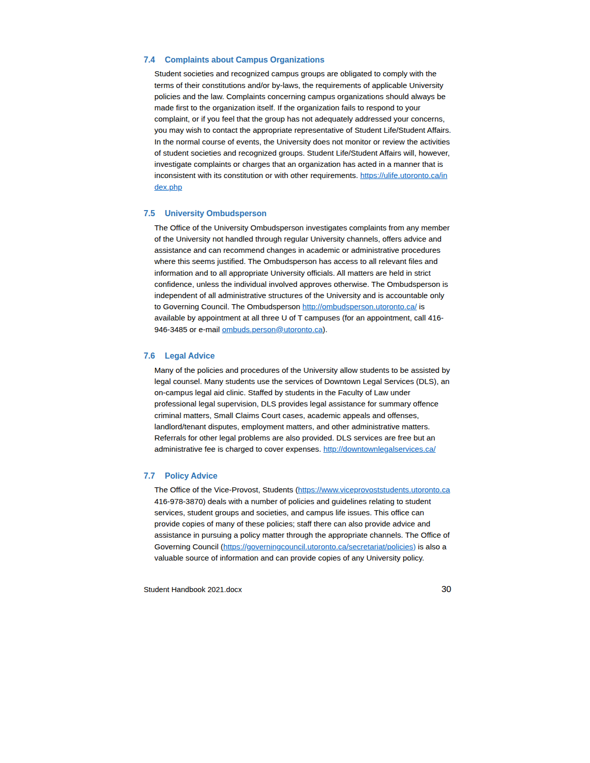7.4 Complaints about Campus Organizations
Student societies and recognized campus groups are obligated to comply with the terms of their constitutions and/or by-laws, the requirements of applicable University policies and the law. Complaints concerning campus organizations should always be made first to the organization itself. If the organization fails to respond to your complaint, or if you feel that the group has not adequately addressed your concerns, you may wish to contact the appropriate representative of Student Life/Student Affairs. In the normal course of events, the University does not monitor or review the activities of student societies and recognized groups. Student Life/Student Affairs will, however, investigate complaints or charges that an organization has acted in a manner that is inconsistent with its constitution or with other requirements. https://ulife.utoronto.ca/index.php
7.5 University Ombudsperson
The Office of the University Ombudsperson investigates complaints from any member of the University not handled through regular University channels, offers advice and assistance and can recommend changes in academic or administrative procedures where this seems justified. The Ombudsperson has access to all relevant files and information and to all appropriate University officials. All matters are held in strict confidence, unless the individual involved approves otherwise. The Ombudsperson is independent of all administrative structures of the University and is accountable only to Governing Council. The Ombudsperson http://ombudsperson.utoronto.ca/ is available by appointment at all three U of T campuses (for an appointment, call 416-946-3485 or e-mail ombuds.person@utoronto.ca).
7.6 Legal Advice
Many of the policies and procedures of the University allow students to be assisted by legal counsel. Many students use the services of Downtown Legal Services (DLS), an on-campus legal aid clinic. Staffed by students in the Faculty of Law under professional legal supervision, DLS provides legal assistance for summary offence criminal matters, Small Claims Court cases, academic appeals and offenses, landlord/tenant disputes, employment matters, and other administrative matters. Referrals for other legal problems are also provided. DLS services are free but an administrative fee is charged to cover expenses. http://downtownlegalservices.ca/
7.7 Policy Advice
The Office of the Vice-Provost, Students (https://www.viceprovoststudents.utoronto.ca 416-978-3870) deals with a number of policies and guidelines relating to student services, student groups and societies, and campus life issues. This office can provide copies of many of these policies; staff there can also provide advice and assistance in pursuing a policy matter through the appropriate channels. The Office of Governing Council (https://governingcouncil.utoronto.ca/secretariat/policies) is also a valuable source of information and can provide copies of any University policy.
Student Handbook 2021.docx 30